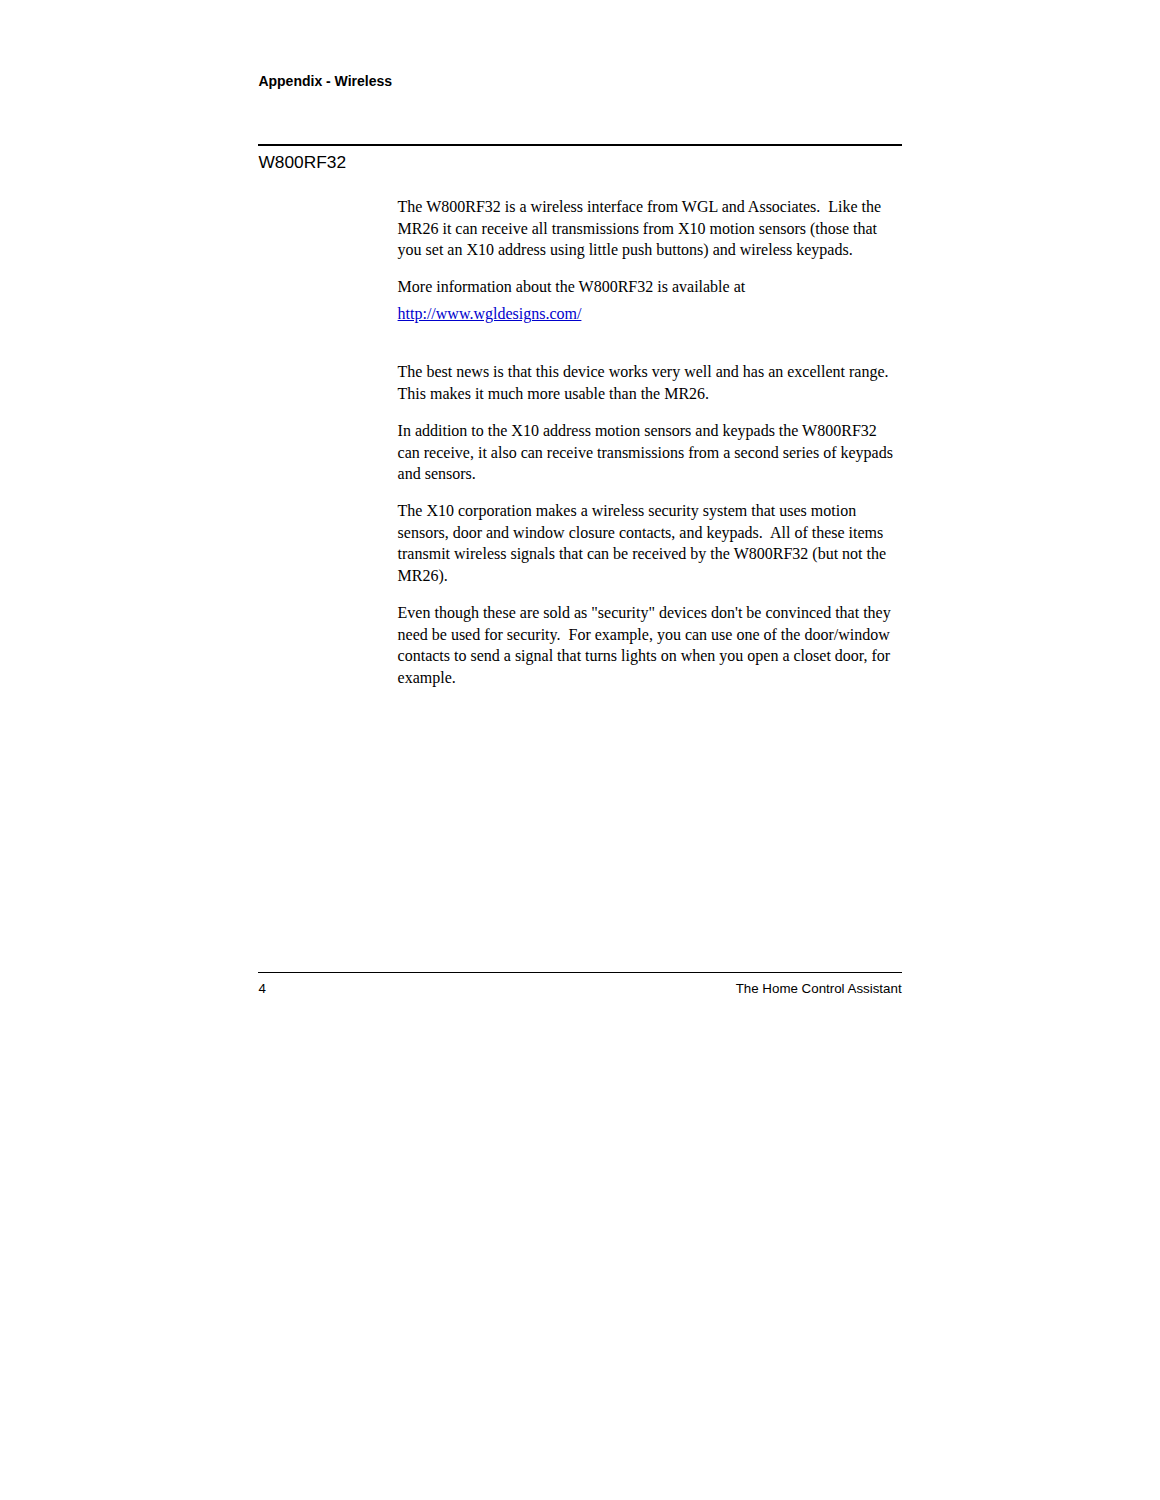Appendix - Wireless
W800RF32
The W800RF32 is a wireless interface from WGL and Associates. Like the MR26 it can receive all transmissions from X10 motion sensors (those that you set an X10 address using little push buttons) and wireless keypads.
More information about the W800RF32 is available at
http://www.wgldesigns.com/
The best news is that this device works very well and has an excellent range. This makes it much more usable than the MR26.
In addition to the X10 address motion sensors and keypads the W800RF32 can receive, it also can receive transmissions from a second series of keypads and sensors.
The X10 corporation makes a wireless security system that uses motion sensors, door and window closure contacts, and keypads. All of these items transmit wireless signals that can be received by the W800RF32 (but not the MR26).
Even though these are sold as "security" devices don't be convinced that they need be used for security. For example, you can use one of the door/window contacts to send a signal that turns lights on when you open a closet door, for example.
4
The Home Control Assistant